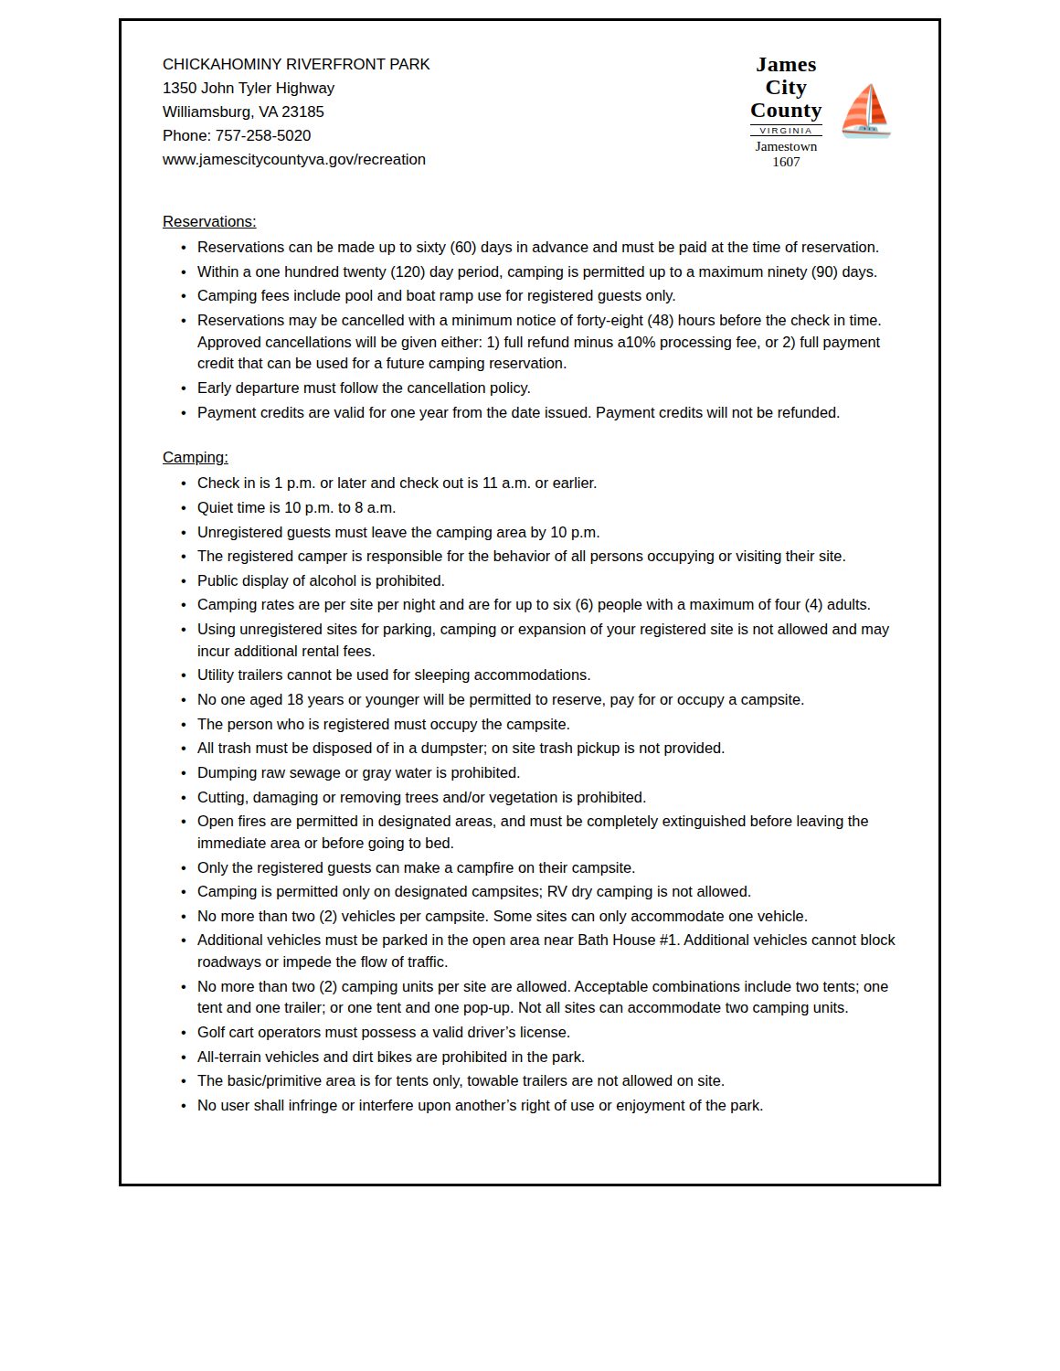CHICKAHOMINY RIVERFRONT PARK
1350 John Tyler Highway
Williamsburg, VA 23185
Phone: 757-258-5020
www.jamescitycountyva.gov/recreation
James
City
County
VIRGINIA
Jamestown
1607
⛵
Reservations:
Reservations can be made up to sixty (60) days in advance and must be paid at the time of reservation.
Within a one hundred twenty (120) day period, camping is permitted up to a maximum ninety (90) days.
Camping fees include pool and boat ramp use for registered guests only.
Reservations may be cancelled with a minimum notice of forty-eight (48) hours before the check in time. Approved cancellations will be given either: 1) full refund minus a10% processing fee, or 2) full payment credit that can be used for a future camping reservation.
Early departure must follow the cancellation policy.
Payment credits are valid for one year from the date issued. Payment credits will not be refunded.
Camping:
Check in is 1 p.m. or later and check out is 11 a.m. or earlier.
Quiet time is 10 p.m. to 8 a.m.
Unregistered guests must leave the camping area by 10 p.m.
The registered camper is responsible for the behavior of all persons occupying or visiting their site.
Public display of alcohol is prohibited.
Camping rates are per site per night and are for up to six (6) people with a maximum of four (4) adults.
Using unregistered sites for parking, camping or expansion of your registered site is not allowed and may incur additional rental fees.
Utility trailers cannot be used for sleeping accommodations.
No one aged 18 years or younger will be permitted to reserve, pay for or occupy a campsite.
The person who is registered must occupy the campsite.
All trash must be disposed of in a dumpster; on site trash pickup is not provided.
Dumping raw sewage or gray water is prohibited.
Cutting, damaging or removing trees and/or vegetation is prohibited.
Open fires are permitted in designated areas, and must be completely extinguished before leaving the immediate area or before going to bed.
Only the registered guests can make a campfire on their campsite.
Camping is permitted only on designated campsites; RV dry camping is not allowed.
No more than two (2) vehicles per campsite. Some sites can only accommodate one vehicle.
Additional vehicles must be parked in the open area near Bath House #1. Additional vehicles cannot block roadways or impede the flow of traffic.
No more than two (2) camping units per site are allowed. Acceptable combinations include two tents; one tent and one trailer; or one tent and one pop-up. Not all sites can accommodate two camping units.
Golf cart operators must possess a valid driver’s license.
All-terrain vehicles and dirt bikes are prohibited in the park.
The basic/primitive area is for tents only, towable trailers are not allowed on site.
No user shall infringe or interfere upon another’s right of use or enjoyment of the park.